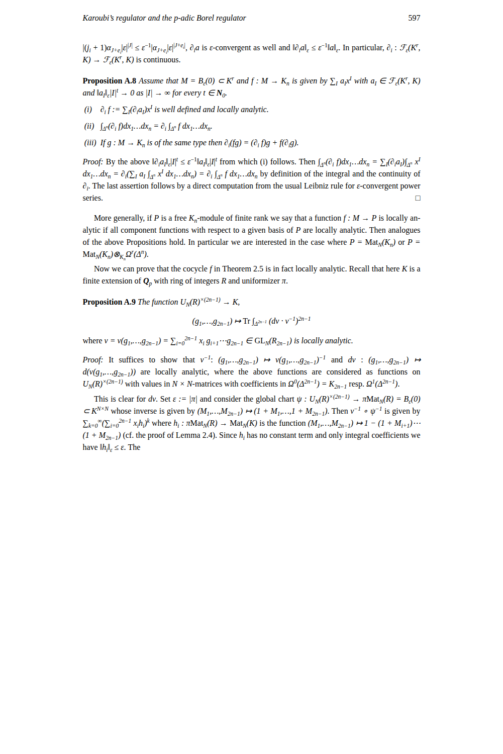Karoubi’s regulator and the p-adic Borel regulator 597
|(ji + 1)αJ+ei|ε||J| ≤ ε−1|αJ+ei|ε||J+ei|, ∂ia is ε-convergent as well and ‖∂ia‖ε ≤ ε−1‖a‖ε. In particular, ∂i : ℱε(Kr, K) → ℱε(Kr, K) is continuous.
Proposition A.8 Assume that M = Bε(0) ⊂ Kr and f : M → Kn is given by ∑I aIxI with aI ∈ ℱε(Kr, K) and ‖aI‖ε|I|t → 0 as |I| → ∞ for every t ∈ N0.
(i) ∂i f := ∑I(∂iaI)xI is well defined and locally analytic.
(ii) ∫Δn(∂i f)dx1…dxn = ∂i ∫Δn f dx1…dxn.
(iii) If g : M → Kn is of the same type then ∂i(fg) = (∂i f)g + f(∂ig).
Proof: By the above ‖∂iaI‖ε|I|t ≤ ε−1‖aI‖ε|I|t from which (i) follows. Then ∫Δn(∂i f)dx1…dxn = ∑I(∂iaI)∫Δn xI dx1…dxn = ∂i(∑I aI ∫Δn xI dx1…dxn) = ∂i ∫Δn f dx1…dxn by definition of the integral and the continuity of ∂i. The last assertion follows by a direct computation from the usual Leibniz rule for ε-convergent power series. □
More generally, if P is a free Kn-module of finite rank we say that a function f : M → P is locally analytic if all component functions with respect to a given basis of P are locally analytic. Then analogues of the above Propositions hold. In particular we are interested in the case where P = MatN(Kn) or P = MatN(Kn)⊗KnΩr(Δn).
Now we can prove that the cocycle f in Theorem 2.5 is in fact locally analytic. Recall that here K is a finite extension of Qp with ring of integers R and uniformizer π.
Proposition A.9 The function UN(R)×(2n−1) → K,
(g1,…,g2n−1) ↦ Tr ∫Δ2n−1 (dν · ν−1)2n−1
where ν = ν(g1,…,g2n−1) = ∑i=02n−1 xi gi+1⋯g2n−1 ∈ GLN(R2n−1) is locally analytic.
Proof: It suffices to show that ν−1: (g1,…,g2n−1) ↦ ν(g1,…,g2n−1)−1 and dν : (g1,…,g2n−1) ↦ d(ν(g1,…,g2n−1)) are locally analytic, where the above functions are considered as functions on UN(R)×(2n−1) with values in N × N-matrices with coefficients in Ω0(Δ2n−1) = K2n−1 resp. Ω1(Δ2n−1).
This is clear for dν. Set ε := |π| and consider the global chart ψ : UN(R)×(2n−1) → πMatN(R) = Bε(0) ⊂ KN×N whose inverse is given by (M1,…,M2n−1) ↦ (1 + M1,…,1 + M2n−1). Then ν−1 ∘ ψ−1 is given by ∑k=0∞(∑i=02n−1 xihi)k where hi : πMatN(R) → MatN(K) is the function (M1,…,M2n−1) ↦ 1 − (1 + Mi+1)⋯(1 + M2n−1) (cf. the proof of Lemma 2.4). Since hi has no constant term and only integral coefficients we have ‖hi‖ε ≤ ε. The